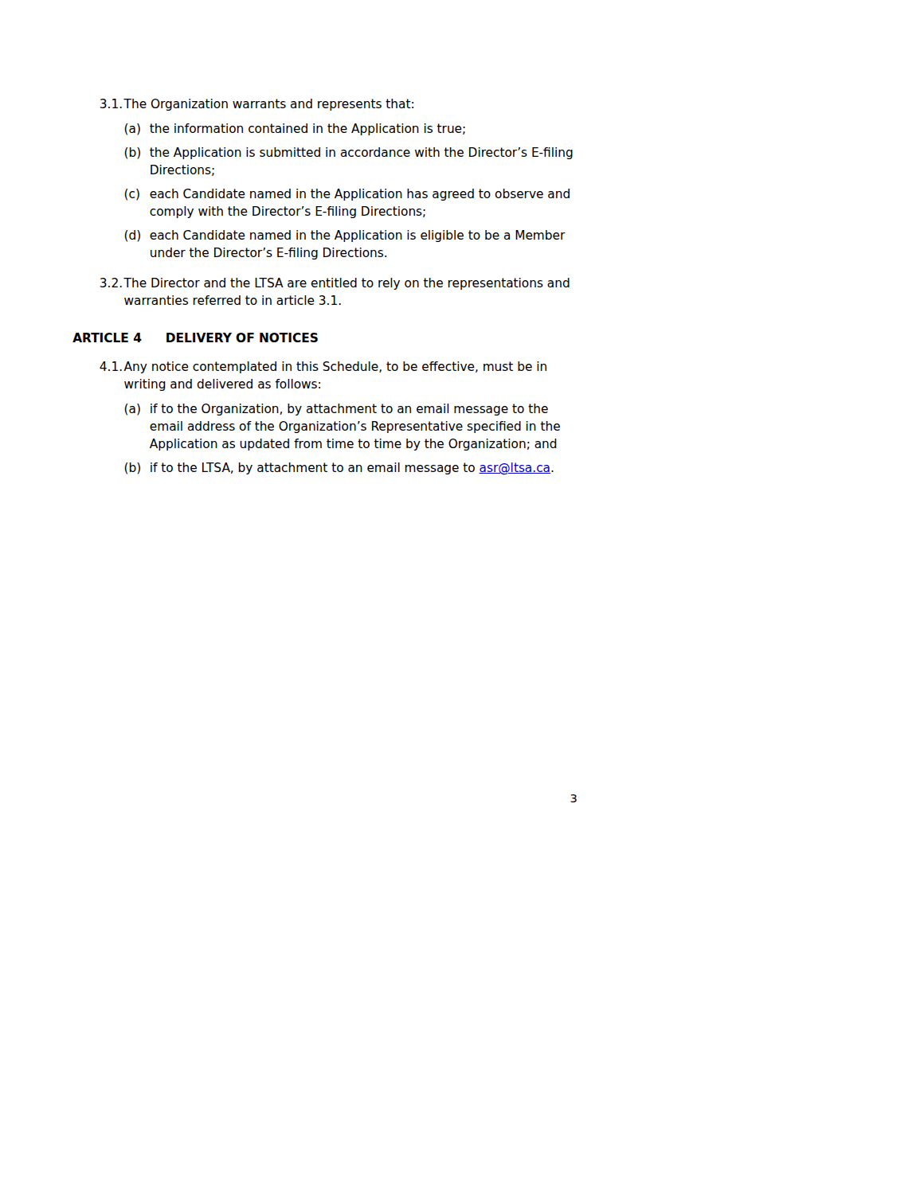3.1.
The Organization warrants and represents that:
(a) the information contained in the Application is true;
(b) the Application is submitted in accordance with the Director’s E-filing Directions;
(c) each Candidate named in the Application has agreed to observe and comply with the Director’s E-filing Directions;
(d) each Candidate named in the Application is eligible to be a Member under the Director’s E-filing Directions.
3.2.
The Director and the LTSA are entitled to rely on the representations and warranties referred to in article 3.1.
ARTICLE 4 DELIVERY OF NOTICES
4.1.
Any notice contemplated in this Schedule, to be effective, must be in writing and delivered as follows:
(a) if to the Organization, by attachment to an email message to the email address of the Organization’s Representative specified in the Application as updated from time to time by the Organization; and
(b) if to the LTSA, by attachment to an email message to asr@ltsa.ca.
3